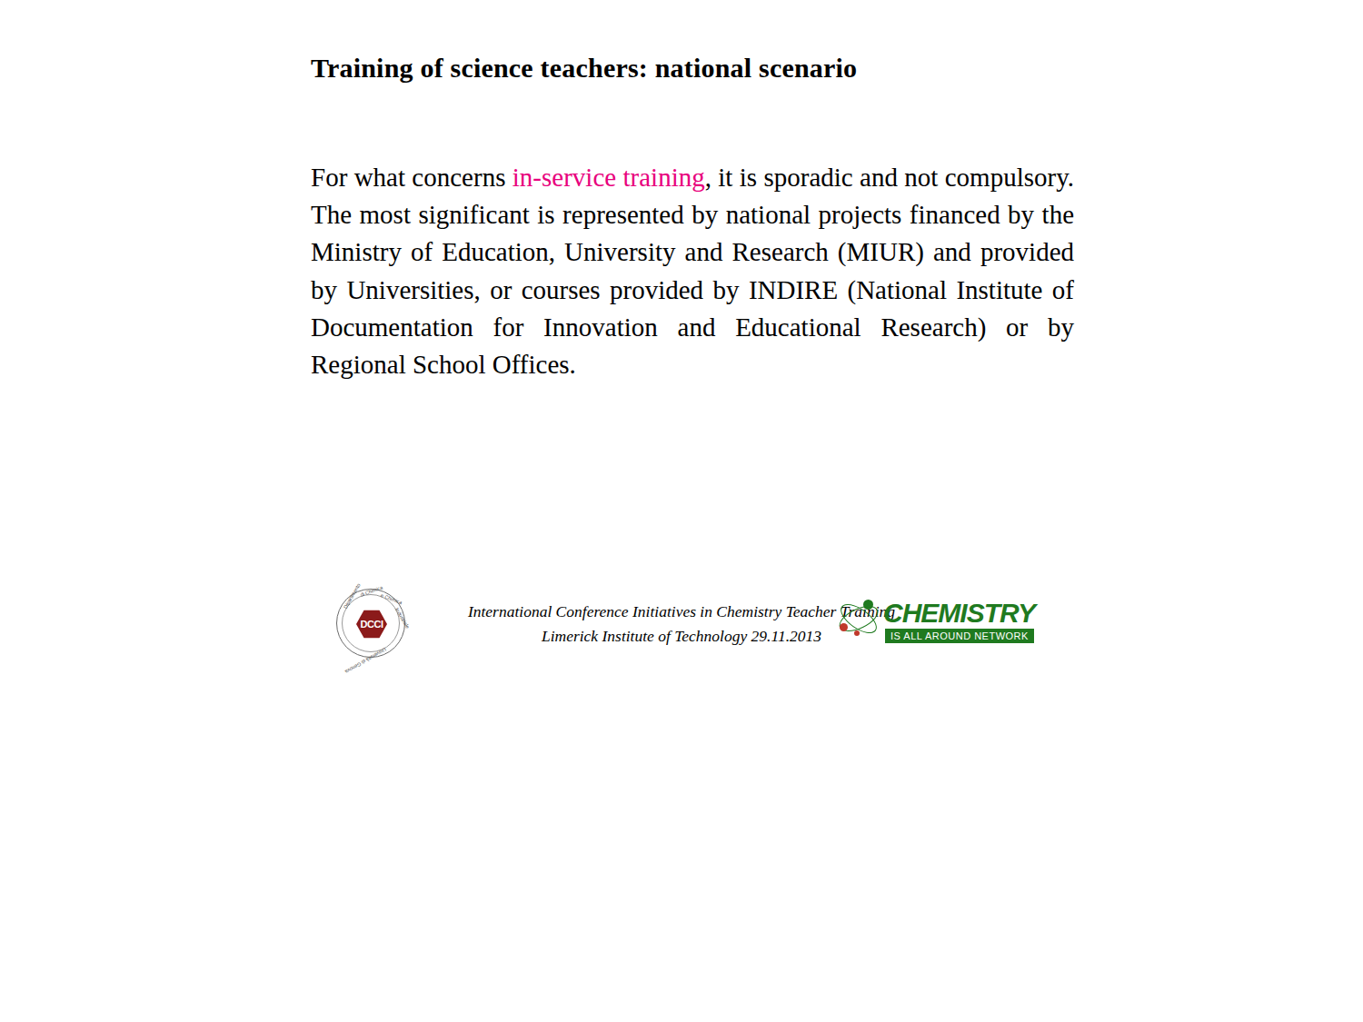Training of science teachers: national scenario
For what concerns in-service training, it is sporadic and not compulsory. The most significant is represented by national projects financed by the Ministry of Education, University and Research (MIUR) and provided by Universities, or courses provided by INDIRE (National Institute of Documentation for Innovation and Educational Research) or by Regional School Offices.
DCCI
Dipartimento di Chimica e Chimica Industriale Università di Genova
International Conference Initiatives in Chemistry Teacher Training
Limerick Institute of Technology 29.11.2013
CHEMISTRY
IS ALL AROUND NETWORK